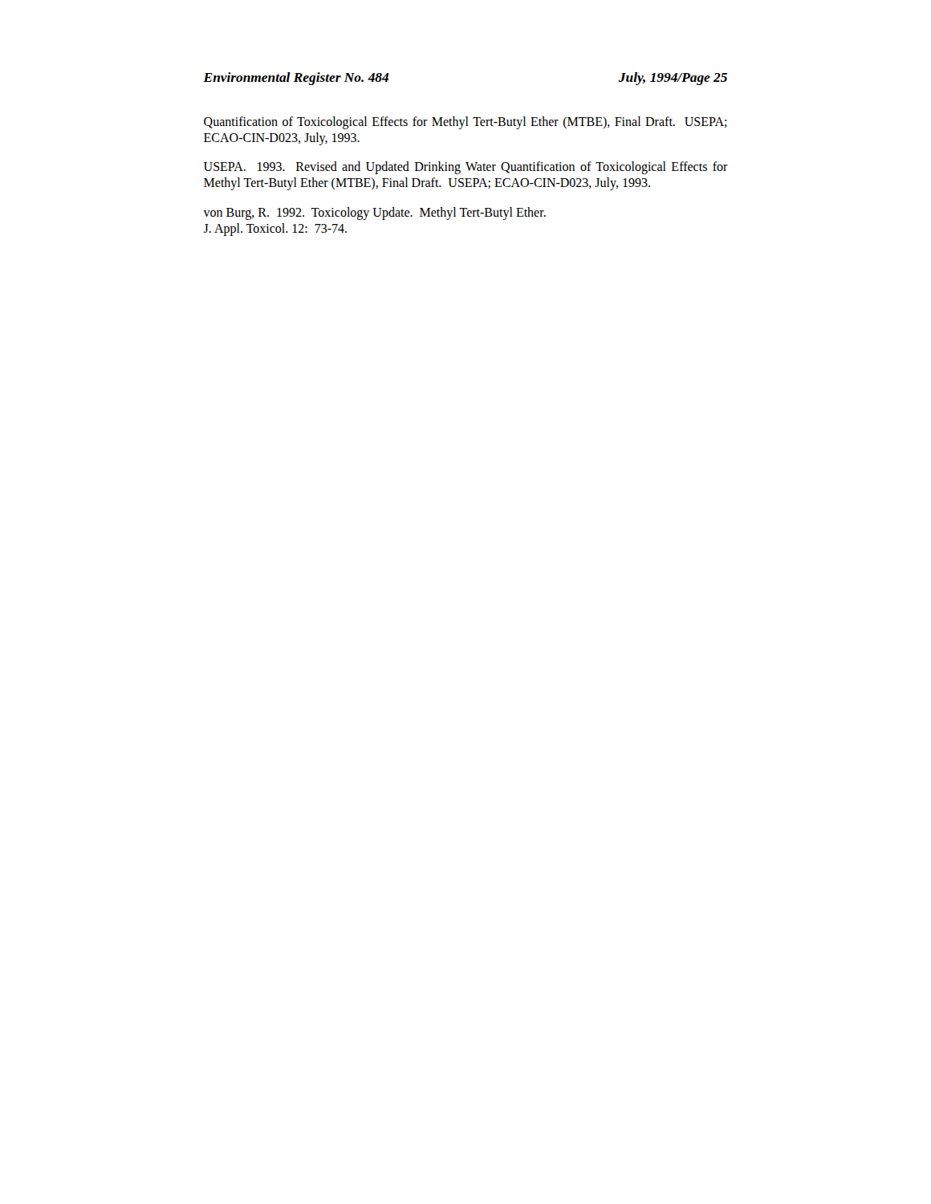Environmental Register No. 484
July, 1994/Page 25
Quantification of Toxicological Effects for Methyl Tert-Butyl Ether (MTBE), Final Draft. USEPA; ECAO-CIN-D023, July, 1993.
USEPA. 1993. Revised and Updated Drinking Water Quantification of Toxicological Effects for Methyl Tert-Butyl Ether (MTBE), Final Draft. USEPA; ECAO-CIN-D023, July, 1993.
von Burg, R. 1992. Toxicology Update. Methyl Tert-Butyl Ether.J. Appl. Toxicol. 12: 73-74.